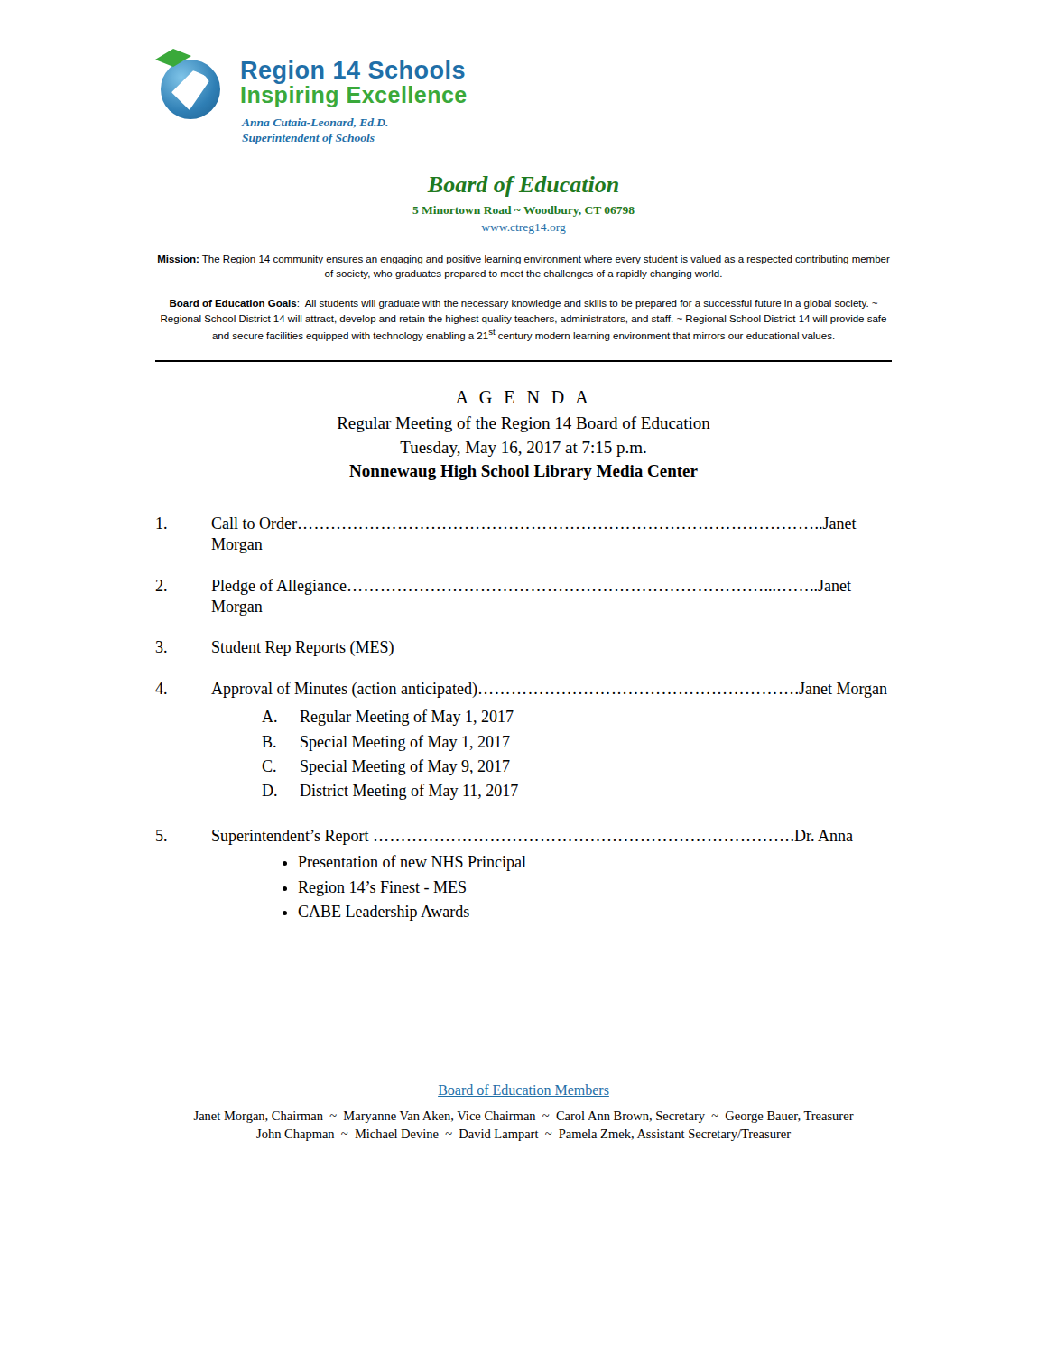Region 14 Schools
Inspiring Excellence
Anna Cutaia-Leonard, Ed.D.
Superintendent of Schools
Board of Education
5 Minortown Road ~ Woodbury, CT 06798
www.ctreg14.org
Mission: The Region 14 community ensures an engaging and positive learning environment where every student is valued as a respected contributing member of society, who graduates prepared to meet the challenges of a rapidly changing world.
Board of Education Goals: All students will graduate with the necessary knowledge and skills to be prepared for a successful future in a global society. ~ Regional School District 14 will attract, develop and retain the highest quality teachers, administrators, and staff. ~ Regional School District 14 will provide safe and secure facilities equipped with technology enabling a 21st century modern learning environment that mirrors our educational values.
A G E N D A
Regular Meeting of the Region 14 Board of Education
Tuesday, May 16, 2017 at 7:15 p.m.
Nonnewaug High School Library Media Center
| 1. | Call to Order ………………………………………………………………………………… ..Janet Morgan |
| 2. | Pledge of Allegiance ………………………………………………………………… ... …… ..Janet Morgan |
| 3. | Student Rep Reports (MES) |
| 4. | Approval of Minutes (action anticipated) ………………………………………………… .Janet Morgan A. Regular Meeting of May 1, 2017 B. Special Meeting of May 1, 2017 C. Special Meeting of May 9, 2017 D. District Meeting of May 11, 2017 |
| 5. | Superintendent’s Report ………………………………………………………………… .Dr. Anna Presentation of new NHS Principal Region 14’s Finest - MES CABE Leadership Awards |
Board of Education Members
Janet Morgan, Chairman ~ Maryanne Van Aken, Vice Chairman ~ Carol Ann Brown, Secretary ~ George Bauer, Treasurer
John Chapman ~ Michael Devine ~ David Lampart ~ Pamela Zmek, Assistant Secretary/Treasurer